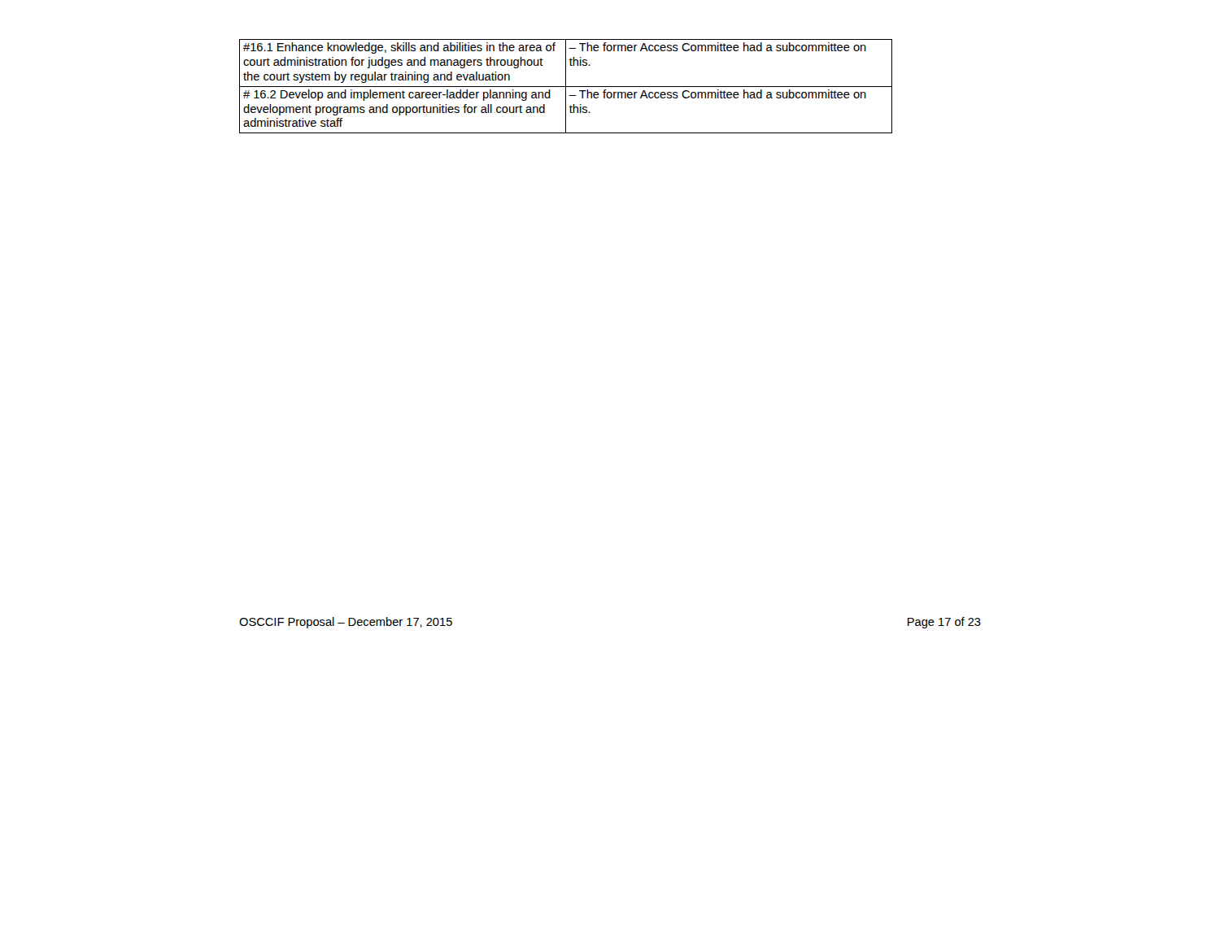| #16.1 Enhance knowledge, skills and abilities in the area of court administration for judges and managers throughout the court system by regular training and evaluation | – The former Access Committee had a subcommittee on this. |
| # 16.2 Develop and implement career-ladder planning and development programs and opportunities for all court and administrative staff | – The former Access Committee had a subcommittee on this. |
OSCCIF Proposal – December 17, 2015
Page 17 of 23